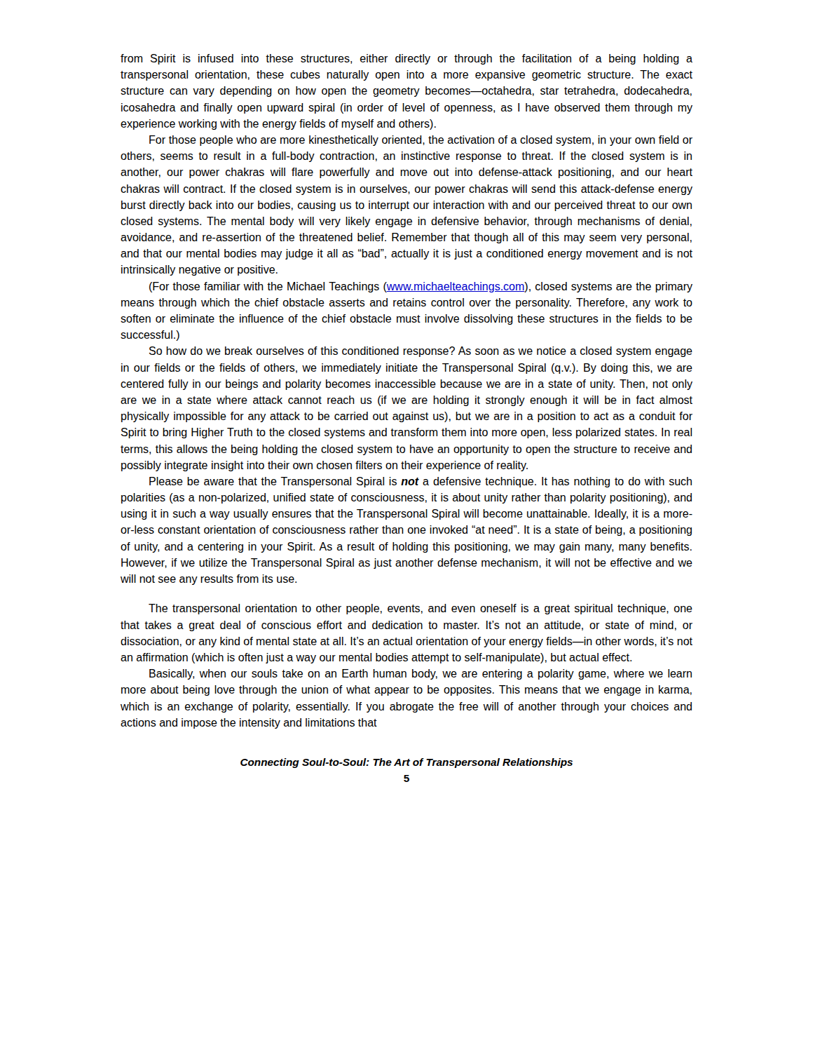from Spirit is infused into these structures, either directly or through the facilitation of a being holding a transpersonal orientation, these cubes naturally open into a more expansive geometric structure. The exact structure can vary depending on how open the geometry becomes—octahedra, star tetrahedra, dodecahedra, icosahedra and finally open upward spiral (in order of level of openness, as I have observed them through my experience working with the energy fields of myself and others).
For those people who are more kinesthetically oriented, the activation of a closed system, in your own field or others, seems to result in a full-body contraction, an instinctive response to threat. If the closed system is in another, our power chakras will flare powerfully and move out into defense-attack positioning, and our heart chakras will contract. If the closed system is in ourselves, our power chakras will send this attack-defense energy burst directly back into our bodies, causing us to interrupt our interaction with and our perceived threat to our own closed systems. The mental body will very likely engage in defensive behavior, through mechanisms of denial, avoidance, and re-assertion of the threatened belief. Remember that though all of this may seem very personal, and that our mental bodies may judge it all as “bad”, actually it is just a conditioned energy movement and is not intrinsically negative or positive.
(For those familiar with the Michael Teachings (www.michaelteachings.com), closed systems are the primary means through which the chief obstacle asserts and retains control over the personality. Therefore, any work to soften or eliminate the influence of the chief obstacle must involve dissolving these structures in the fields to be successful.)
So how do we break ourselves of this conditioned response? As soon as we notice a closed system engage in our fields or the fields of others, we immediately initiate the Transpersonal Spiral (q.v.). By doing this, we are centered fully in our beings and polarity becomes inaccessible because we are in a state of unity. Then, not only are we in a state where attack cannot reach us (if we are holding it strongly enough it will be in fact almost physically impossible for any attack to be carried out against us), but we are in a position to act as a conduit for Spirit to bring Higher Truth to the closed systems and transform them into more open, less polarized states. In real terms, this allows the being holding the closed system to have an opportunity to open the structure to receive and possibly integrate insight into their own chosen filters on their experience of reality.
Please be aware that the Transpersonal Spiral is not a defensive technique. It has nothing to do with such polarities (as a non-polarized, unified state of consciousness, it is about unity rather than polarity positioning), and using it in such a way usually ensures that the Transpersonal Spiral will become unattainable. Ideally, it is a more-or-less constant orientation of consciousness rather than one invoked “at need”. It is a state of being, a positioning of unity, and a centering in your Spirit. As a result of holding this positioning, we may gain many, many benefits. However, if we utilize the Transpersonal Spiral as just another defense mechanism, it will not be effective and we will not see any results from its use.
The transpersonal orientation to other people, events, and even oneself is a great spiritual technique, one that takes a great deal of conscious effort and dedication to master. It’s not an attitude, or state of mind, or dissociation, or any kind of mental state at all. It’s an actual orientation of your energy fields—in other words, it’s not an affirmation (which is often just a way our mental bodies attempt to self-manipulate), but actual effect.
Basically, when our souls take on an Earth human body, we are entering a polarity game, where we learn more about being love through the union of what appear to be opposites. This means that we engage in karma, which is an exchange of polarity, essentially. If you abrogate the free will of another through your choices and actions and impose the intensity and limitations that
Connecting Soul-to-Soul: The Art of Transpersonal Relationships 5